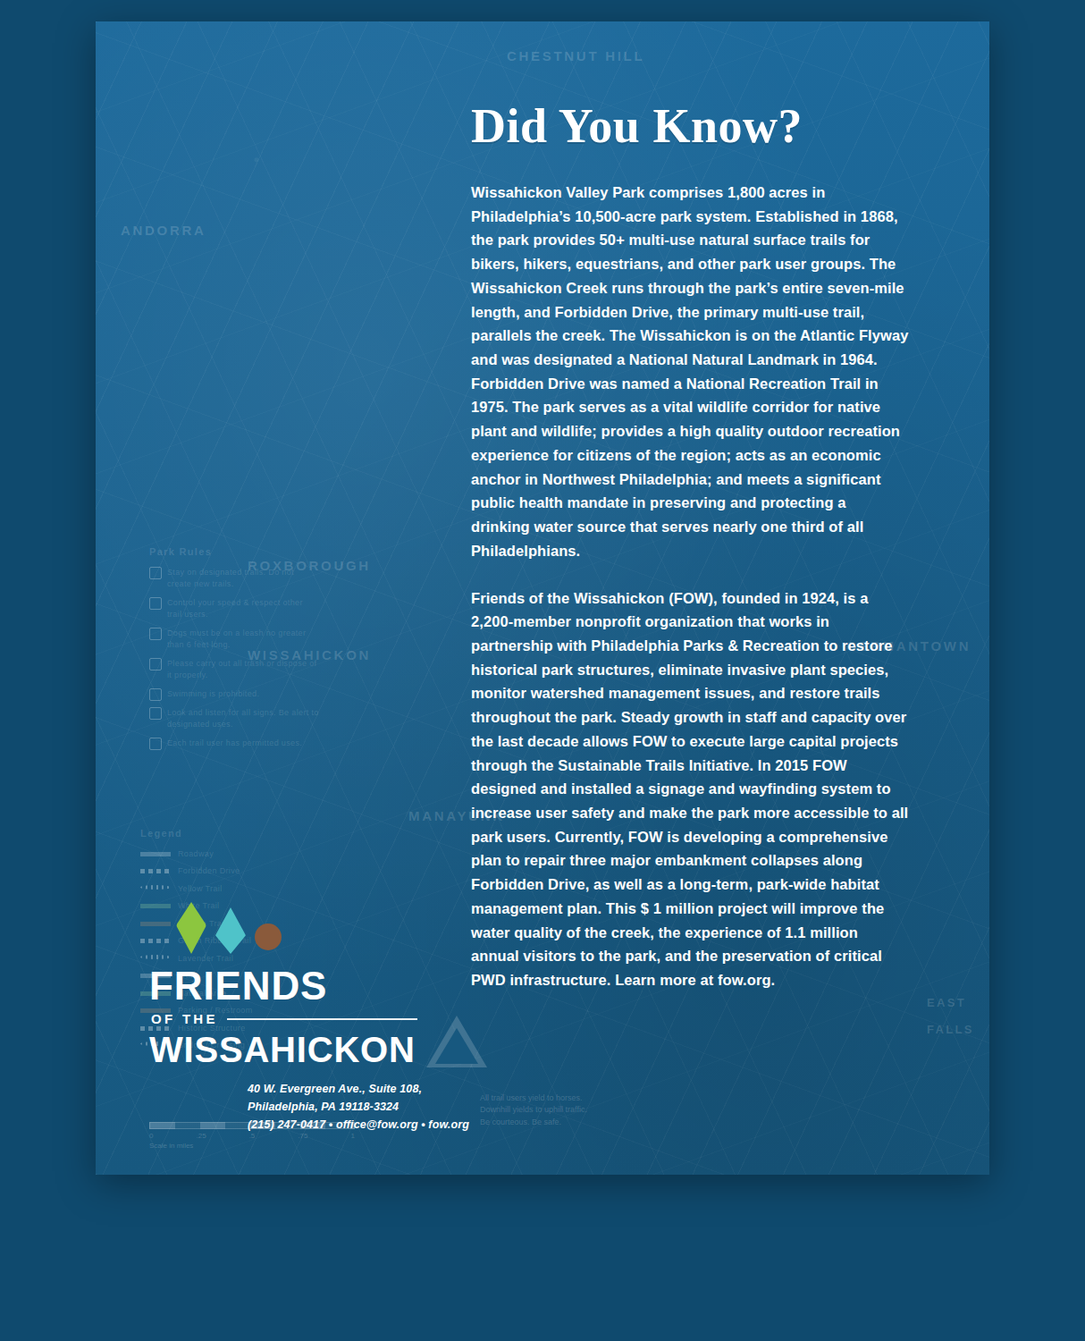Chestnut Hill Andorra Roxborough Germantown Wissahickon Manayunk East Falls
Park Rules
Stay on designated trails. Do not create new trails.
Control your speed & respect other trail users.
Dogs must be on a leash no greater than 6 feet long.
Please carry out all trash or dispose of it properly.
Swimming is prohibited.
Look and listen for all signs. Be alert to designated uses.
Each trail user has permitted uses.
Legend
Roadway
Forbidden Drive
Yellow Trail
White Trail
Orange Trail
Green Ribbon Trail
Lavender Trail
Trail
Natural Area
Parking / Restroom
Historic Structure
Bridge / Crossing
0.25.5.751
Scale in miles
Did You Know?
Wissahickon Valley Park comprises 1,800 acres in Philadelphia’s 10,500-acre park system. Established in 1868, the park provides 50+ multi-use natural surface trails for bikers, hikers, equestrians, and other park user groups. The Wissahickon Creek runs through the park’s entire seven-mile length, and Forbidden Drive, the primary multi-use trail, parallels the creek. The Wissahickon is on the Atlantic Flyway and was designated a National Natural Landmark in 1964. Forbidden Drive was named a National Recreation Trail in 1975. The park serves as a vital wildlife corridor for native plant and wildlife; provides a high quality outdoor recreation experience for citizens of the region; acts as an economic anchor in Northwest Philadelphia; and meets a significant public health mandate in preserving and protecting a drinking water source that serves nearly one third of all Philadelphians.
Friends of the Wissahickon (FOW), founded in 1924, is a 2,200-member nonprofit organization that works in partnership with Philadelphia Parks & Recreation to restore historical park structures, eliminate invasive plant species, monitor watershed management issues, and restore trails throughout the park. Steady growth in staff and capacity over the last decade allows FOW to execute large capital projects through the Sustainable Trails Initiative. In 2015 FOW designed and installed a signage and wayfinding system to increase user safety and make the park more accessible to all park users. Currently, FOW is developing a comprehensive plan to repair three major embankment collapses along Forbidden Drive, as well as a long-term, park-wide habitat management plan. This $ 1 million project will improve the water quality of the creek, the experience of 1.1 million annual visitors to the park, and the preservation of critical PWD infrastructure. Learn more at fow.org.
All trail users yield to horses.
Downhill yields to uphill traffic.
Be courteous. Be safe.
FRIENDS
OF THE
WISSAHICKON
40 W. Evergreen Ave., Suite 108,
Philadelphia, PA 19118-3324
(215) 247-0417 • office@fow.org • fow.org